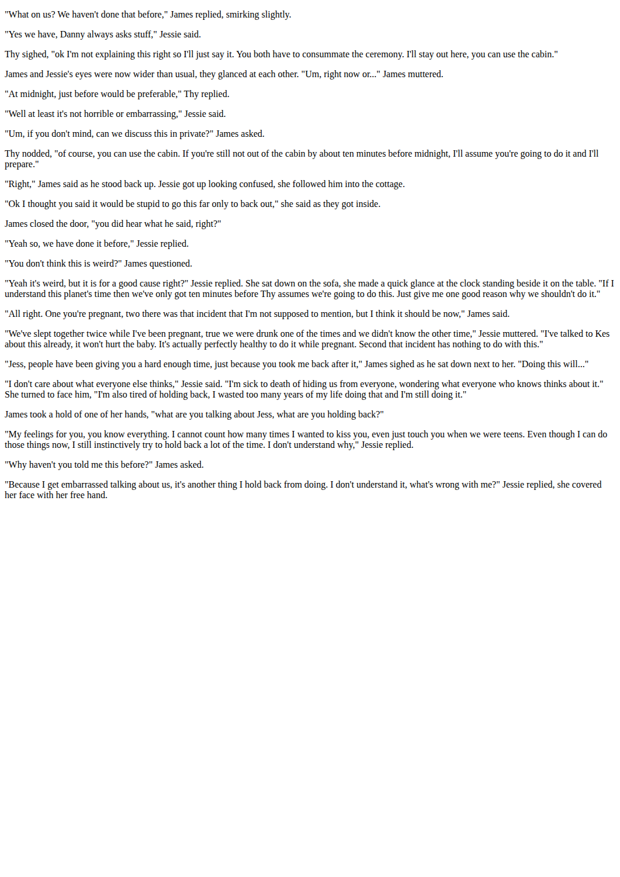"What on us? We haven't done that before," James replied, smirking slightly.
"Yes we have, Danny always asks stuff," Jessie said.
Thy sighed, "ok I'm not explaining this right so I'll just say it. You both have to consummate the ceremony. I'll stay out here, you can use the cabin."
James and Jessie's eyes were now wider than usual, they glanced at each other. "Um, right now or..." James muttered.
"At midnight, just before would be preferable," Thy replied.
"Well at least it's not horrible or embarrassing," Jessie said.
"Um, if you don't mind, can we discuss this in private?" James asked.
Thy nodded, "of course, you can use the cabin. If you're still not out of the cabin by about ten minutes before midnight, I'll assume you're going to do it and I'll prepare."
"Right," James said as he stood back up. Jessie got up looking confused, she followed him into the cottage.
"Ok I thought you said it would be stupid to go this far only to back out," she said as they got inside.
James closed the door, "you did hear what he said, right?"
"Yeah so, we have done it before," Jessie replied.
"You don't think this is weird?" James questioned.
"Yeah it's weird, but it is for a good cause right?" Jessie replied. She sat down on the sofa, she made a quick glance at the clock standing beside it on the table. "If I understand this planet's time then we've only got ten minutes before Thy assumes we're going to do this. Just give me one good reason why we shouldn't do it."
"All right. One you're pregnant, two there was that incident that I'm not supposed to mention, but I think it should be now," James said.
"We've slept together twice while I've been pregnant, true we were drunk one of the times and we didn't know the other time," Jessie muttered. "I've talked to Kes about this already, it won't hurt the baby. It's actually perfectly healthy to do it while pregnant. Second that incident has nothing to do with this."
"Jess, people have been giving you a hard enough time, just because you took me back after it," James sighed as he sat down next to her. "Doing this will..."
"I don't care about what everyone else thinks," Jessie said. "I'm sick to death of hiding us from everyone, wondering what everyone who knows thinks about it." She turned to face him, "I'm also tired of holding back, I wasted too many years of my life doing that and I'm still doing it."
James took a hold of one of her hands, "what are you talking about Jess, what are you holding back?"
"My feelings for you, you know everything. I cannot count how many times I wanted to kiss you, even just touch you when we were teens. Even though I can do those things now, I still instinctively try to hold back a lot of the time. I don't understand why," Jessie replied.
"Why haven't you told me this before?" James asked.
"Because I get embarrassed talking about us, it's another thing I hold back from doing. I don't understand it, what's wrong with me?" Jessie replied, she covered her face with her free hand.